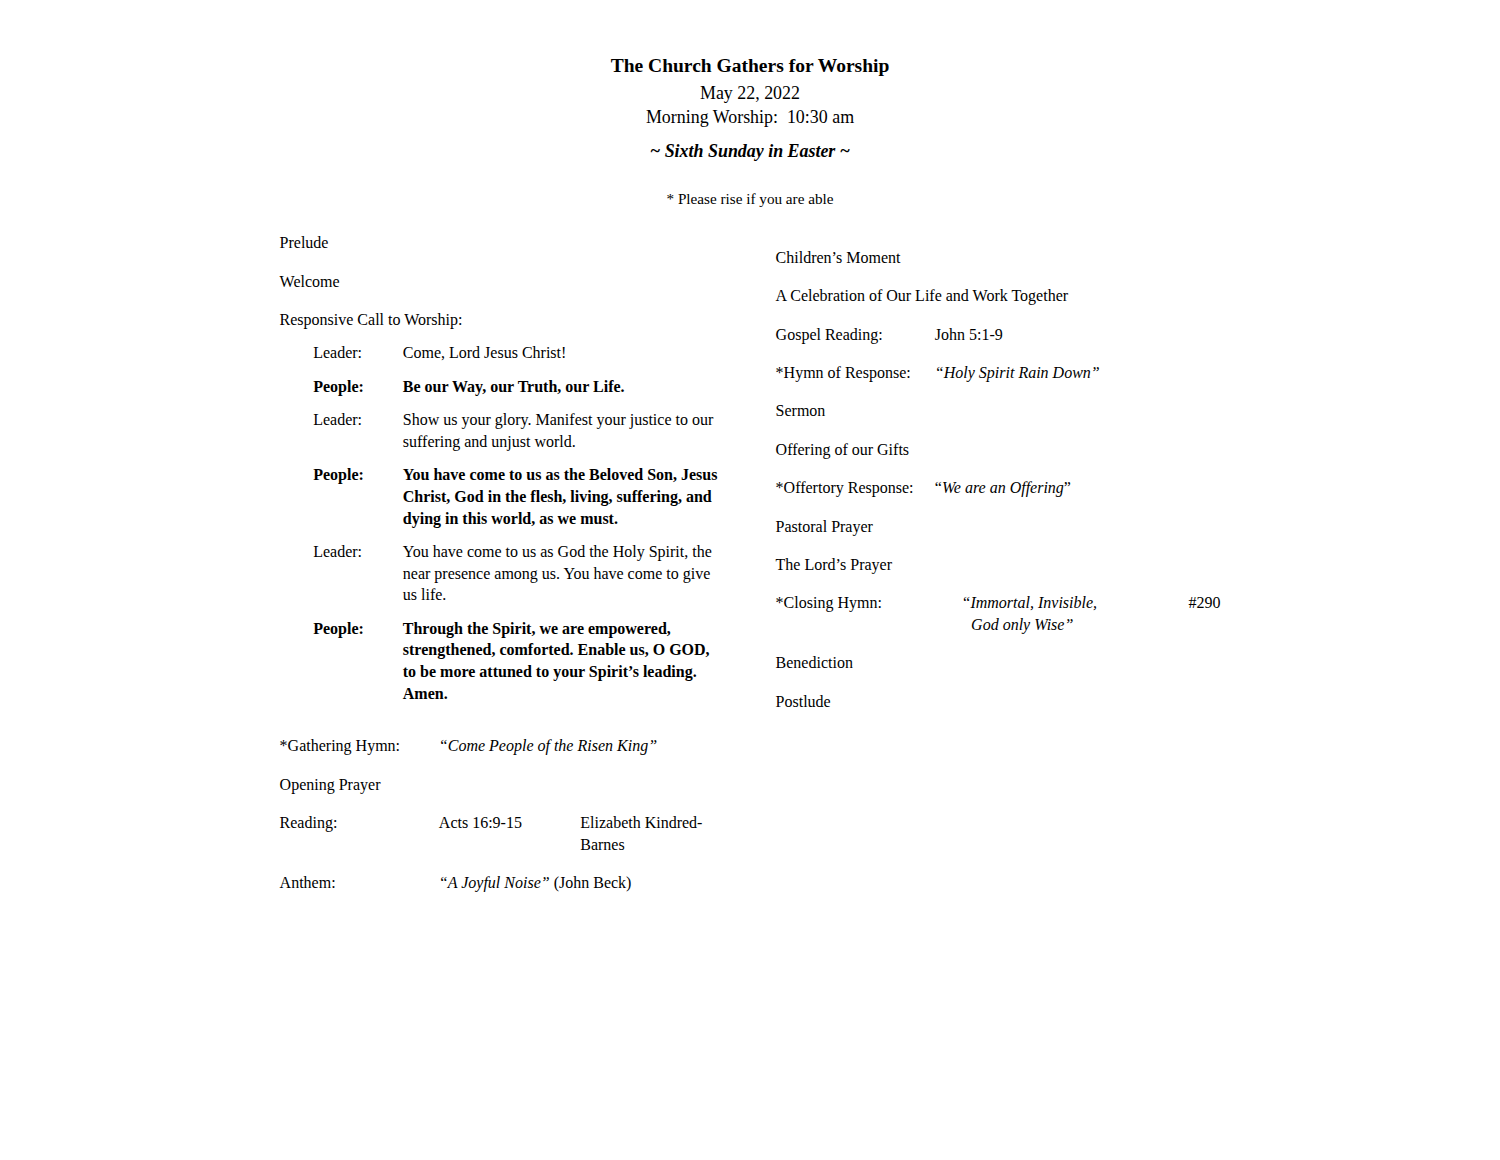The Church Gathers for Worship
May 22, 2022
Morning Worship: 10:30 am
~ Sixth Sunday in Easter ~
* Please rise if you are able
Prelude
Welcome
Responsive Call to Worship:
Leader:
Come, Lord Jesus Christ!
People:
Be our Way, our Truth, our Life.
Leader:
Show us your glory. Manifest your justice to our suffering and unjust world.
People:
You have come to us as the Beloved Son, Jesus Christ, God in the flesh, living, suffering, and dying in this world, as we must.
Leader:
You have come to us as God the Holy Spirit, the near presence among us. You have come to give us life.
People:
Through the Spirit, we are empowered, strengthened, comforted. Enable us, O GOD, to be more attuned to your Spirit’s leading. Amen.
*Gathering Hymn: “Come People of the Risen King”
Opening Prayer
Reading: Acts 16:9-15 Elizabeth Kindred-Barnes
Anthem: “A Joyful Noise” (John Beck)
Children’s Moment
A Celebration of Our Life and Work Together
Gospel Reading: John 5:1-9
*Hymn of Response: “Holy Spirit Rain Down”
Sermon
Offering of our Gifts
*Offertory Response: “We are an Offering”
Pastoral Prayer
The Lord’s Prayer
*Closing Hymn: “Immortal, Invisible, God only Wise” #290
Benediction
Postlude